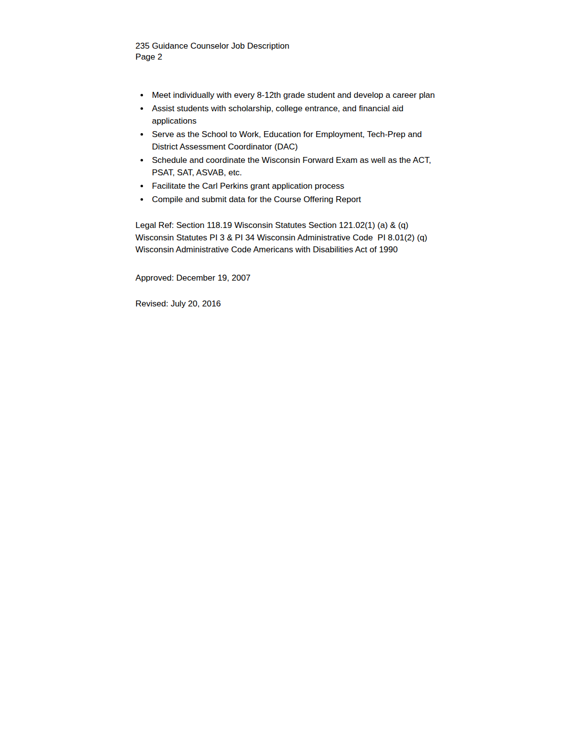235 Guidance Counselor Job Description
Page 2
Meet individually with every 8-12th grade student and develop a career plan
Assist students with scholarship, college entrance, and financial aid applications
Serve as the School to Work, Education for Employment, Tech-Prep and District Assessment Coordinator (DAC)
Schedule and coordinate the Wisconsin Forward Exam as well as the ACT, PSAT, SAT, ASVAB, etc.
Facilitate the Carl Perkins grant application process
Compile and submit data for the Course Offering Report
Legal Ref: Section 118.19 Wisconsin Statutes Section 121.02(1) (a) & (q) Wisconsin Statutes PI 3 & PI 34 Wisconsin Administrative Code PI 8.01(2) (q) Wisconsin Administrative Code Americans with Disabilities Act of 1990
Approved: December 19, 2007
Revised: July 20, 2016